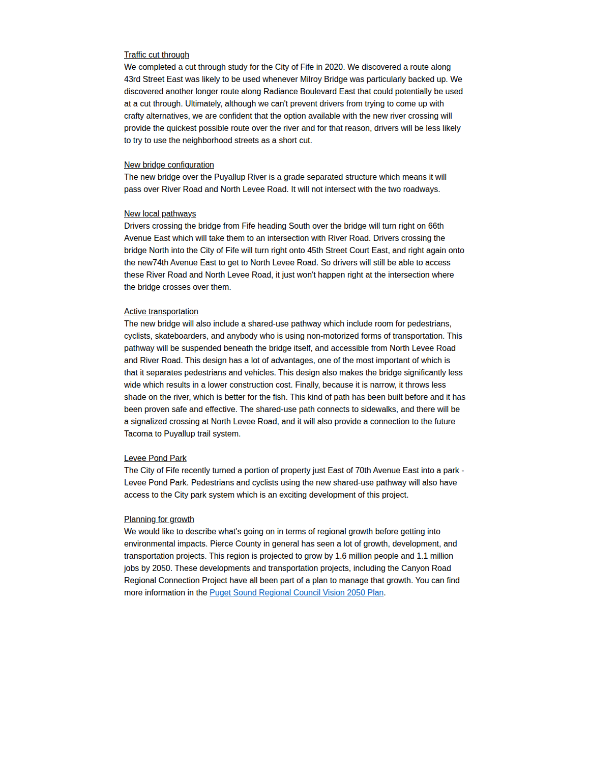Traffic cut through
We completed a cut through study for the City of Fife in 2020. We discovered a route along 43rd Street East was likely to be used whenever Milroy Bridge was particularly backed up. We discovered another longer route along Radiance Boulevard East that could potentially be used at a cut through. Ultimately, although we can't prevent drivers from trying to come up with crafty alternatives, we are confident that the option available with the new river crossing will provide the quickest possible route over the river and for that reason, drivers will be less likely to try to use the neighborhood streets as a short cut.
New bridge configuration
The new bridge over the Puyallup River is a grade separated structure which means it will pass over River Road and North Levee Road. It will not intersect with the two roadways.
New local pathways
Drivers crossing the bridge from Fife heading South over the bridge will turn right on 66th Avenue East which will take them to an intersection with River Road. Drivers crossing the bridge North into the City of Fife will turn right onto 45th Street Court East, and right again onto the new74th Avenue East to get to North Levee Road. So drivers will still be able to access these River Road and North Levee Road, it just won't happen right at the intersection where the bridge crosses over them.
Active transportation
The new bridge will also include a shared-use pathway which include room for pedestrians, cyclists, skateboarders, and anybody who is using non-motorized forms of transportation. This pathway will be suspended beneath the bridge itself, and accessible from North Levee Road and River Road. This design has a lot of advantages, one of the most important of which is that it separates pedestrians and vehicles. This design also makes the bridge significantly less wide which results in a lower construction cost. Finally, because it is narrow, it throws less shade on the river, which is better for the fish. This kind of path has been built before and it has been proven safe and effective. The shared-use path connects to sidewalks, and there will be a signalized crossing at North Levee Road, and it will also provide a connection to the future Tacoma to Puyallup trail system.
Levee Pond Park
The City of Fife recently turned a portion of property just East of 70th Avenue East into a park -Levee Pond Park. Pedestrians and cyclists using the new shared-use pathway will also have access to the City park system which is an exciting development of this project.
Planning for growth
We would like to describe what's going on in terms of regional growth before getting into environmental impacts. Pierce County in general has seen a lot of growth, development, and transportation projects. This region is projected to grow by 1.6 million people and 1.1 million jobs by 2050. These developments and transportation projects, including the Canyon Road Regional Connection Project have all been part of a plan to manage that growth. You can find more information in the Puget Sound Regional Council Vision 2050 Plan.